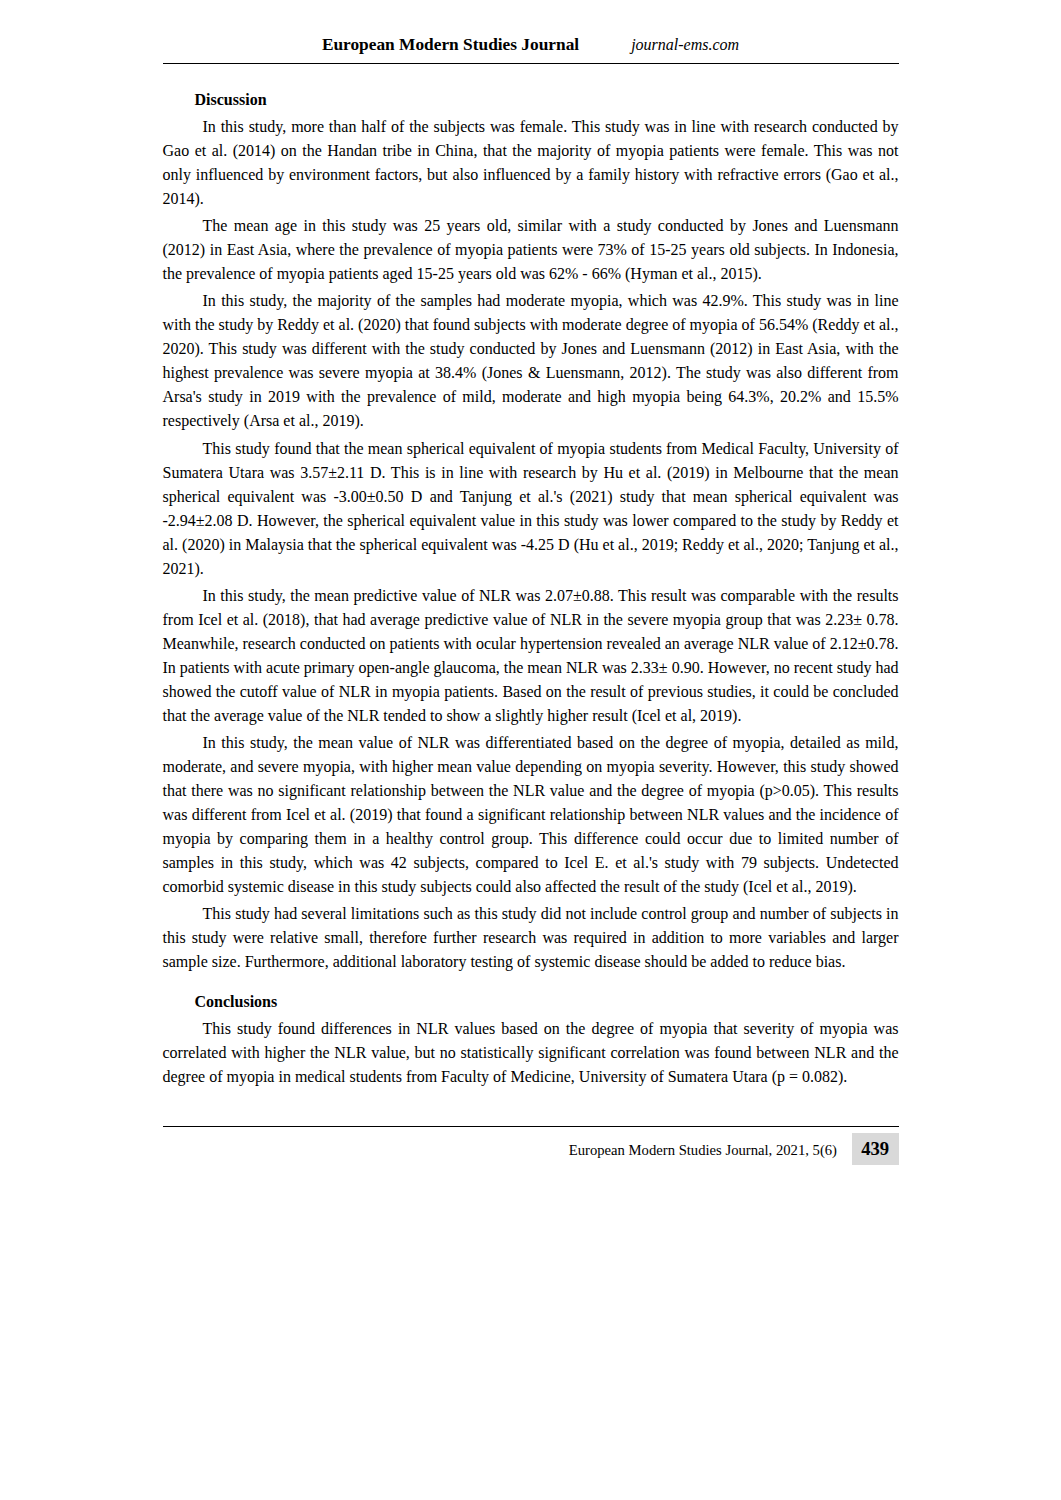European Modern Studies Journal journal-ems.com
Discussion
In this study, more than half of the subjects was female. This study was in line with research conducted by Gao et al. (2014) on the Handan tribe in China, that the majority of myopia patients were female. This was not only influenced by environment factors, but also influenced by a family history with refractive errors (Gao et al., 2014).
The mean age in this study was 25 years old, similar with a study conducted by Jones and Luensmann (2012) in East Asia, where the prevalence of myopia patients were 73% of 15-25 years old subjects. In Indonesia, the prevalence of myopia patients aged 15-25 years old was 62% - 66% (Hyman et al., 2015).
In this study, the majority of the samples had moderate myopia, which was 42.9%. This study was in line with the study by Reddy et al. (2020) that found subjects with moderate degree of myopia of 56.54% (Reddy et al., 2020). This study was different with the study conducted by Jones and Luensmann (2012) in East Asia, with the highest prevalence was severe myopia at 38.4% (Jones & Luensmann, 2012). The study was also different from Arsa's study in 2019 with the prevalence of mild, moderate and high myopia being 64.3%, 20.2% and 15.5% respectively (Arsa et al., 2019).
This study found that the mean spherical equivalent of myopia students from Medical Faculty, University of Sumatera Utara was 3.57±2.11 D. This is in line with research by Hu et al. (2019) in Melbourne that the mean spherical equivalent was -3.00±0.50 D and Tanjung et al.'s (2021) study that mean spherical equivalent was -2.94±2.08 D. However, the spherical equivalent value in this study was lower compared to the study by Reddy et al. (2020) in Malaysia that the spherical equivalent was -4.25 D (Hu et al., 2019; Reddy et al., 2020; Tanjung et al., 2021).
In this study, the mean predictive value of NLR was 2.07±0.88. This result was comparable with the results from Icel et al. (2018), that had average predictive value of NLR in the severe myopia group that was 2.23± 0.78. Meanwhile, research conducted on patients with ocular hypertension revealed an average NLR value of 2.12±0.78. In patients with acute primary open-angle glaucoma, the mean NLR was 2.33± 0.90. However, no recent study had showed the cutoff value of NLR in myopia patients. Based on the result of previous studies, it could be concluded that the average value of the NLR tended to show a slightly higher result (Icel et al, 2019).
In this study, the mean value of NLR was differentiated based on the degree of myopia, detailed as mild, moderate, and severe myopia, with higher mean value depending on myopia severity. However, this study showed that there was no significant relationship between the NLR value and the degree of myopia (p>0.05). This results was different from Icel et al. (2019) that found a significant relationship between NLR values and the incidence of myopia by comparing them in a healthy control group. This difference could occur due to limited number of samples in this study, which was 42 subjects, compared to Icel E. et al.'s study with 79 subjects. Undetected comorbid systemic disease in this study subjects could also affected the result of the study (Icel et al., 2019).
This study had several limitations such as this study did not include control group and number of subjects in this study were relative small, therefore further research was required in addition to more variables and larger sample size. Furthermore, additional laboratory testing of systemic disease should be added to reduce bias.
Conclusions
This study found differences in NLR values based on the degree of myopia that severity of myopia was correlated with higher the NLR value, but no statistically significant correlation was found between NLR and the degree of myopia in medical students from Faculty of Medicine, University of Sumatera Utara (p = 0.082).
European Modern Studies Journal, 2021, 5(6) 439